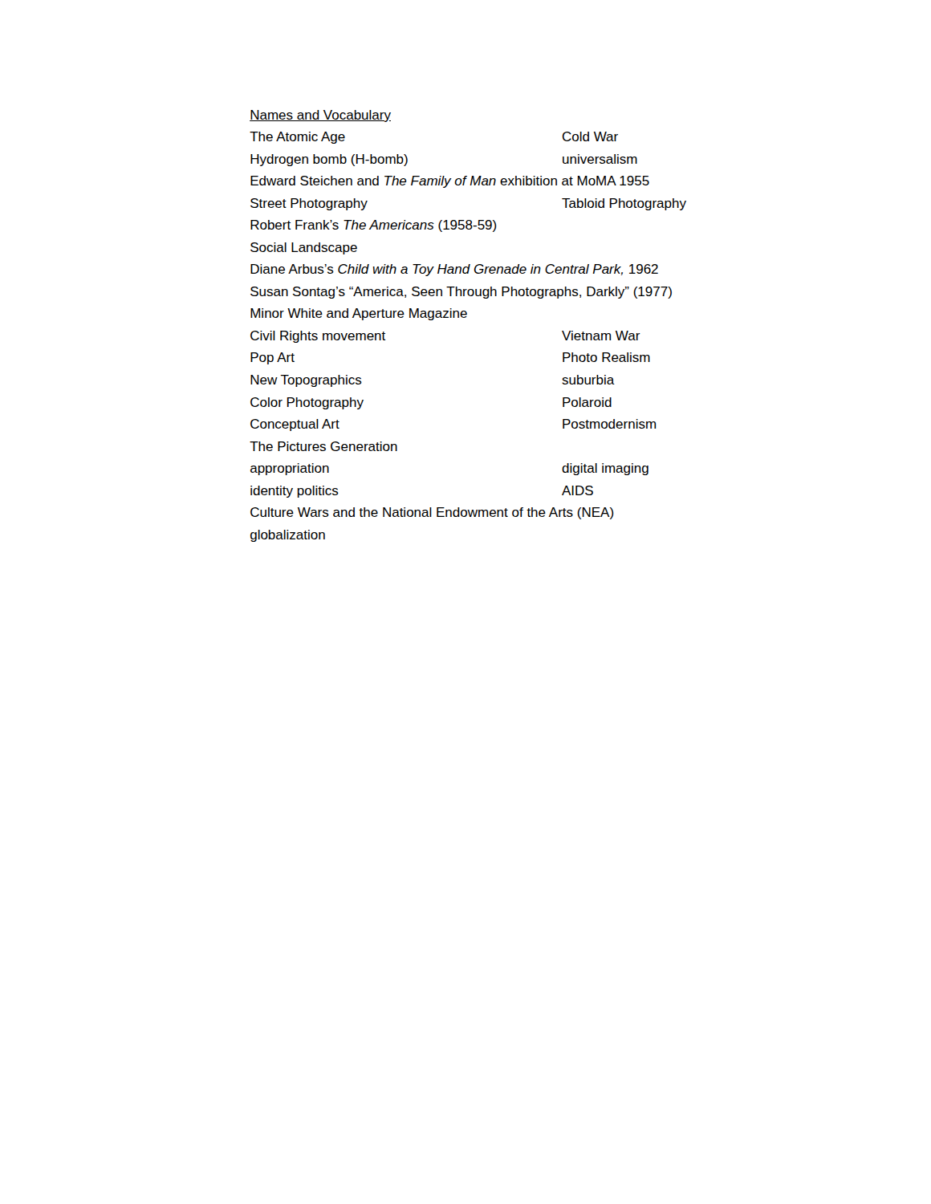Names and Vocabulary
| The Atomic Age | Cold War |
| Hydrogen bomb (H-bomb) | universalism |
| Edward Steichen and The Family of Man exhibition at MoMA 1955 |
| Street Photography | Tabloid Photography |
| Robert Frank’s The Americans (1958-59) |
| Social Landscape |
| Diane Arbus’s Child with a Toy Hand Grenade in Central Park, 1962 |
| Susan Sontag’s “America, Seen Through Photographs, Darkly” (1977) |
| Minor White and Aperture Magazine |
| Civil Rights movement | Vietnam War |
| Pop Art | Photo Realism |
| New Topographics | suburbia |
| Color Photography | Polaroid |
| Conceptual Art | Postmodernism |
| The Pictures Generation |
| appropriation | digital imaging |
| identity politics | AIDS |
| Culture Wars and the National Endowment of the Arts (NEA) |
| globalization |